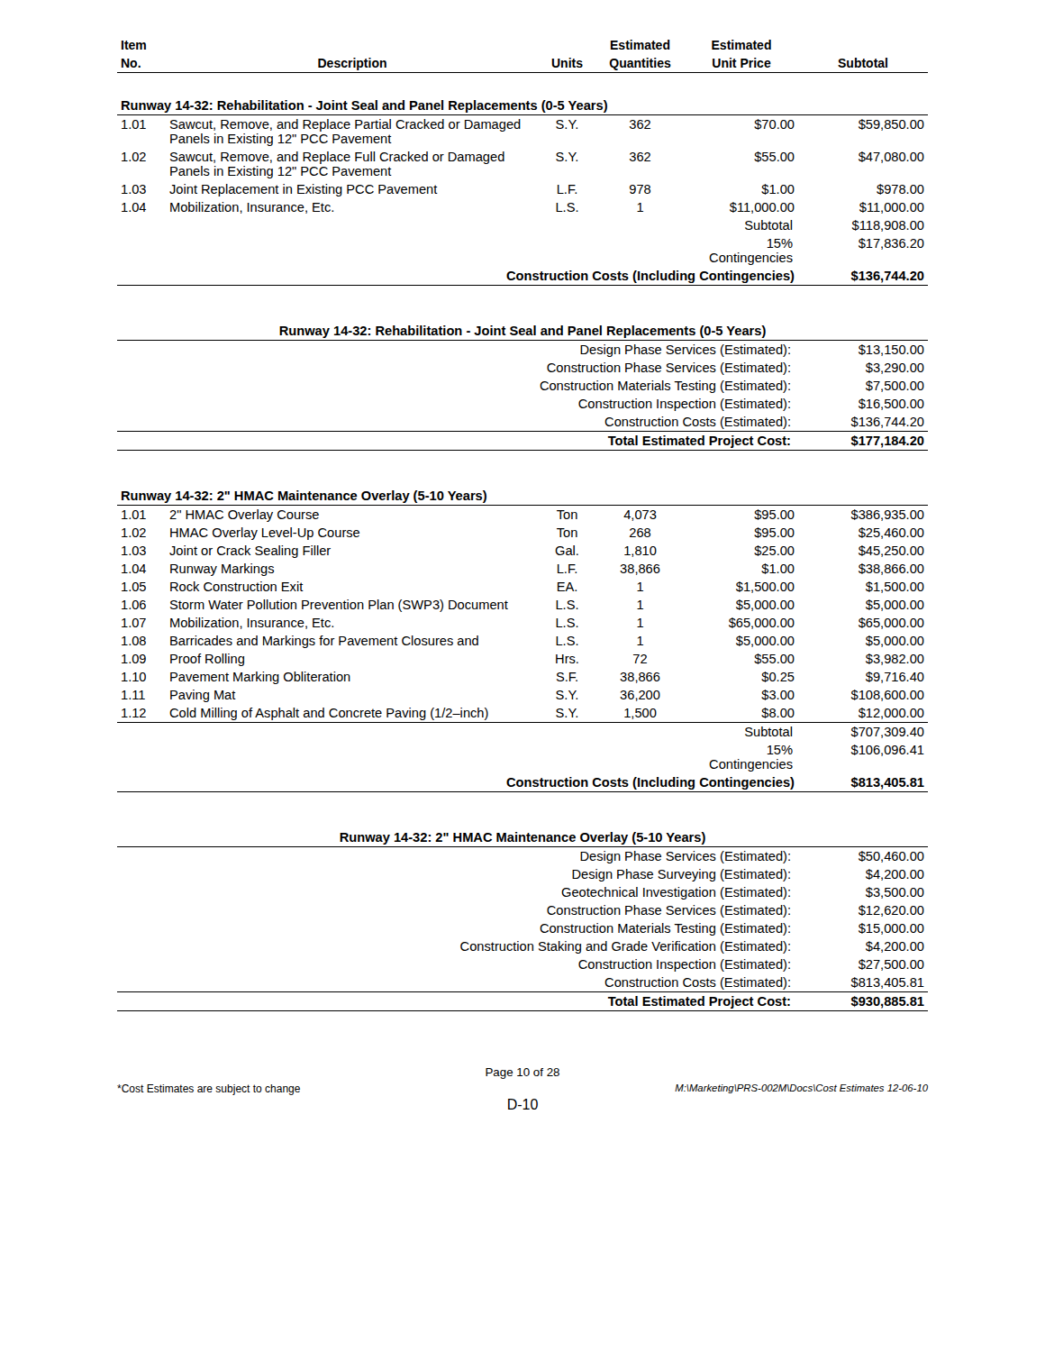| Item | | | Estimated | Estimated | |
| --- | --- | --- | --- | --- | --- |
| No. | Description | Units | Quantities | Unit Price | Subtotal |
| Runway 14-32: Rehabilitation - Joint Seal and Panel Replacements (0-5 Years) |
| 1.01 | Sawcut, Remove, and Replace Partial Cracked or Damaged Panels in Existing 12" PCC Pavement | S.Y. | 362 | $70.00 | $59,850.00 |
| 1.02 | Sawcut, Remove, and Replace Full Cracked or Damaged Panels in Existing 12" PCC Pavement | S.Y. | 362 | $55.00 | $47,080.00 |
| 1.03 | Joint Replacement in Existing PCC Pavement | L.F. | 978 | $1.00 | $978.00 |
| 1.04 | Mobilization, Insurance, Etc. | L.S. | 1 | $11,000.00 | $11,000.00 |
| | Subtotal | $118,908.00 |
| | 15% Contingencies | $17,836.20 |
| Construction Costs (Including Contingencies) | $136,744.20 |
| Runway 14-32: Rehabilitation - Joint Seal and Panel Replacements (0-5 Years) |
| Design Phase Services (Estimated): | $13,150.00 |
| Construction Phase Services (Estimated): | $3,290.00 |
| Construction Materials Testing (Estimated): | $7,500.00 |
| Construction Inspection (Estimated): | $16,500.00 |
| Construction Costs (Estimated): | $136,744.20 |
| Total Estimated Project Cost: | $177,184.20 |
| Runway 14-32: 2" HMAC Maintenance Overlay (5-10 Years) |
| 1.01 | 2" HMAC Overlay Course | Ton | 4,073 | $95.00 | $386,935.00 |
| 1.02 | HMAC Overlay Level-Up Course | Ton | 268 | $95.00 | $25,460.00 |
| 1.03 | Joint or Crack Sealing Filler | Gal. | 1,810 | $25.00 | $45,250.00 |
| 1.04 | Runway Markings | L.F. | 38,866 | $1.00 | $38,866.00 |
| 1.05 | Rock Construction Exit | EA. | 1 | $1,500.00 | $1,500.00 |
| 1.06 | Storm Water Pollution Prevention Plan (SWP3) Document | L.S. | 1 | $5,000.00 | $5,000.00 |
| 1.07 | Mobilization, Insurance, Etc. | L.S. | 1 | $65,000.00 | $65,000.00 |
| 1.08 | Barricades and Markings for Pavement Closures and | L.S. | 1 | $5,000.00 | $5,000.00 |
| 1.09 | Proof Rolling | Hrs. | 72 | $55.00 | $3,982.00 |
| 1.10 | Pavement Marking Obliteration | S.F. | 38,866 | $0.25 | $9,716.40 |
| 1.11 | Paving Mat | S.Y. | 36,200 | $3.00 | $108,600.00 |
| 1.12 | Cold Milling of Asphalt and Concrete Paving (1/2–inch) | S.Y. | 1,500 | $8.00 | $12,000.00 |
| | Subtotal | $707,309.40 |
| | 15% Contingencies | $106,096.41 |
| Construction Costs (Including Contingencies) | $813,405.81 |
| Runway 14-32: 2" HMAC Maintenance Overlay (5-10 Years) |
| Design Phase Services (Estimated): | $50,460.00 |
| Design Phase Surveying (Estimated): | $4,200.00 |
| Geotechnical Investigation (Estimated): | $3,500.00 |
| Construction Phase Services (Estimated): | $12,620.00 |
| Construction Materials Testing (Estimated): | $15,000.00 |
| Construction Staking and Grade Verification (Estimated): | $4,200.00 |
| Construction Inspection (Estimated): | $27,500.00 |
| Construction Costs (Estimated): | $813,405.81 |
| Total Estimated Project Cost: | $930,885.81 |
Page 10 of 28
*Cost Estimates are subject to change
M:\Marketing\PRS-002M\Docs\Cost Estimates 12-06-10
D-10